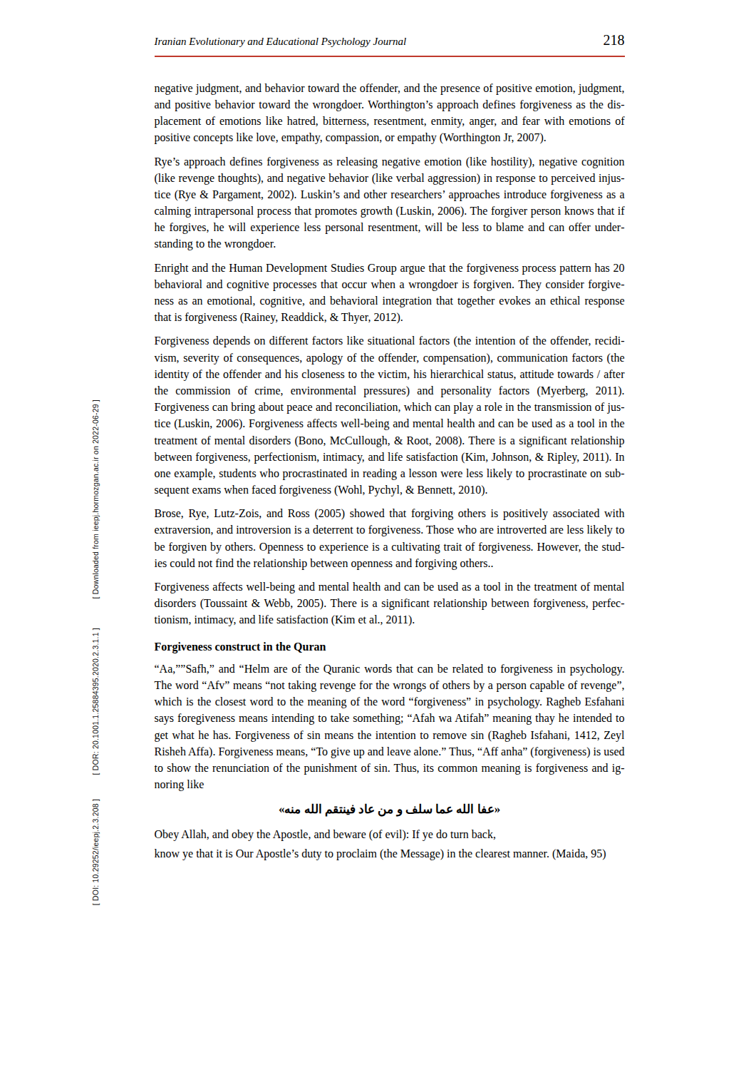[ Downloaded from ieepj.hormozgan.ac.ir on 2022-06-29 ]
[ DOR: 20.1001.1.25884395.2020.2.3.1.1 ]
[ DOI: 10.29252/ieepj.2.3.208 ]
Iranian Evolutionary and Educational Psychology Journal
218
negative judgment, and behavior toward the offender, and the presence of positive emotion, judgment, and positive behavior toward the wrongdoer. Worthington’s approach defines forgiveness as the displacement of emotions like hatred, bitterness, resentment, enmity, anger, and fear with emotions of positive concepts like love, empathy, compassion, or empathy (Worthington Jr, 2007).
Rye’s approach defines forgiveness as releasing negative emotion (like hostility), negative cognition (like revenge thoughts), and negative behavior (like verbal aggression) in response to perceived injustice (Rye & Pargament, 2002). Luskin’s and other researchers’ approaches introduce forgiveness as a calming intraperson­al process that promotes growth (Luskin, 2006). The forgiver person knows that if he forgives, he will experi­ence less personal resentment, will be less to blame and can offer understanding to the wrongdoer.
Enright and the Human Development Studies Group argue that the forgiveness process pattern has 20 be­havioral and cognitive processes that occur when a wrongdoer is forgiven. They consider forgiveness as an emotional, cognitive, and behavioral integration that together evokes an ethical response that is forgiveness (Rainey, Readdick, & Thyer, 2012).
Forgiveness depends on different factors like situational factors (the intention of the offender, recidivism, se­verity of consequences, apology of the offender, compensation), communication factors (the identity of the of­fender and his closeness to the victim, his hierarchical status, attitude towards / after the commission of crime, environmental pressures) and personality factors (Myerberg, 2011). Forgiveness can bring about peace and reconciliation, which can play a role in the transmission of justice (Luskin, 2006). Forgiveness affects well-be­ing and mental health and can be used as a tool in the treatment of mental disorders (Bono, McCullough, & Root, 2008). There is a significant relationship between forgiveness, perfectionism, intimacy, and life satisfac­tion (Kim, Johnson, & Ripley, 2011). In one example, students who procrastinated in reading a lesson were less likely to procrastinate on subsequent exams when faced forgiveness (Wohl, Pychyl, & Bennett, 2010).
Brose, Rye, Lutz-Zois, and Ross (2005) showed that forgiving others is positively associated with extraver­sion, and introversion is a deterrent to forgiveness. Those who are introverted are less likely to be forgiven by others. Openness to experience is a cultivating trait of forgiveness. However, the studies could not find the relationship between openness and forgiving others..
Forgiveness affects well-being and mental health and can be used as a tool in the treatment of mental disorders (Toussaint & Webb, 2005). There is a significant relationship between forgiveness, perfectionism, intimacy, and life satisfaction (Kim et al., 2011).
Forgiveness construct in the Quran
“Aa,””Safh,” and “Helm are of the Quranic words that can be related to forgiveness in psychology. The word “Afv” means “not taking revenge for the wrongs of others by a person capable of revenge”, which is the clos­est word to the meaning of the word “forgiveness” in psychology. Ragheb Esfahani says foregiveness means intending to take something; “Afah wa Atifah” meaning thay he intended to get what he has. Forgiveness of sin means the intention to remove sin (Ragheb Isfahani, 1412, Zeyl Risheh Affa). Forgiveness means, “To give up and leave alone.” Thus, “Aff anha” (forgiveness) is used to show the renunciation of the punishment of sin. Thus, its common meaning is forgiveness and ignoring like
«عفا الله عما سلف و من عاد فينتقم الله منه»
Obey Allah, and obey the Apostle, and beware (of evil): If ye do turn back,
know ye that it is Our Apostle’s duty to proclaim (the Message) in the clearest manner. (Maida, 95)